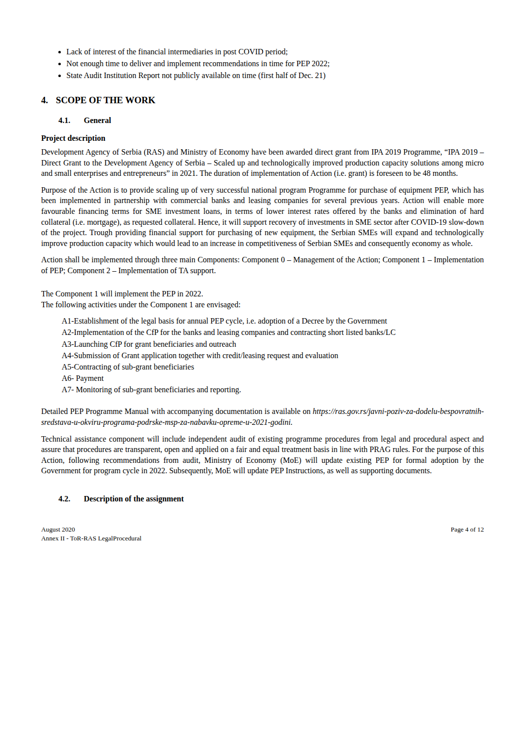Lack of interest of the financial intermediaries in post COVID period;
Not enough time to deliver and implement recommendations in time for PEP 2022;
State Audit Institution Report not publicly available on time (first half of Dec. 21)
4. SCOPE OF THE WORK
4.1. General
Project description
Development Agency of Serbia (RAS) and Ministry of Economy have been awarded direct grant from IPA 2019 Programme, “IPA 2019 – Direct Grant to the Development Agency of Serbia – Scaled up and technologically improved production capacity solutions among micro and small enterprises and entrepreneurs” in 2021. The duration of implementation of Action (i.e. grant) is foreseen to be 48 months.
Purpose of the Action is to provide scaling up of very successful national program Programme for purchase of equipment PEP, which has been implemented in partnership with commercial banks and leasing companies for several previous years. Action will enable more favourable financing terms for SME investment loans, in terms of lower interest rates offered by the banks and elimination of hard collateral (i.e. mortgage), as requested collateral. Hence, it will support recovery of investments in SME sector after COVID-19 slow-down of the project. Trough providing financial support for purchasing of new equipment, the Serbian SMEs will expand and technologically improve production capacity which would lead to an increase in competitiveness of Serbian SMEs and consequently economy as whole.
Action shall be implemented through three main Components: Component 0 – Management of the Action; Component 1 – Implementation of PEP; Component 2 – Implementation of TA support.
The Component 1 will implement the PEP in 2022.
The following activities under the Component 1 are envisaged:
A1-Establishment of the legal basis for annual PEP cycle, i.e. adoption of a Decree by the Government
A2-Implementation of the CfP for the banks and leasing companies and contracting short listed banks/LC
A3-Launching CfP for grant beneficiaries and outreach
A4-Submission of Grant application together with credit/leasing request and evaluation
A5-Contracting of sub-grant beneficiaries
A6- Payment
A7- Monitoring of sub-grant beneficiaries and reporting.
Detailed PEP Programme Manual with accompanying documentation is available on https://ras.gov.rs/javni-poziv-za-dodelu-bespovratnih-sredstava-u-okviru-programa-podrske-msp-za-nabavku-opreme-u-2021-godini.
Technical assistance component will include independent audit of existing programme procedures from legal and procedural aspect and assure that procedures are transparent, open and applied on a fair and equal treatment basis in line with PRAG rules. For the purpose of this Action, following recommendations from audit, Ministry of Economy (MoE) will update existing PEP for formal adoption by the Government for program cycle in 2022. Subsequently, MoE will update PEP Instructions, as well as supporting documents.
4.2. Description of the assignment
August 2020
Annex II - ToR-RAS LegalProcedural
Page 4 of 12